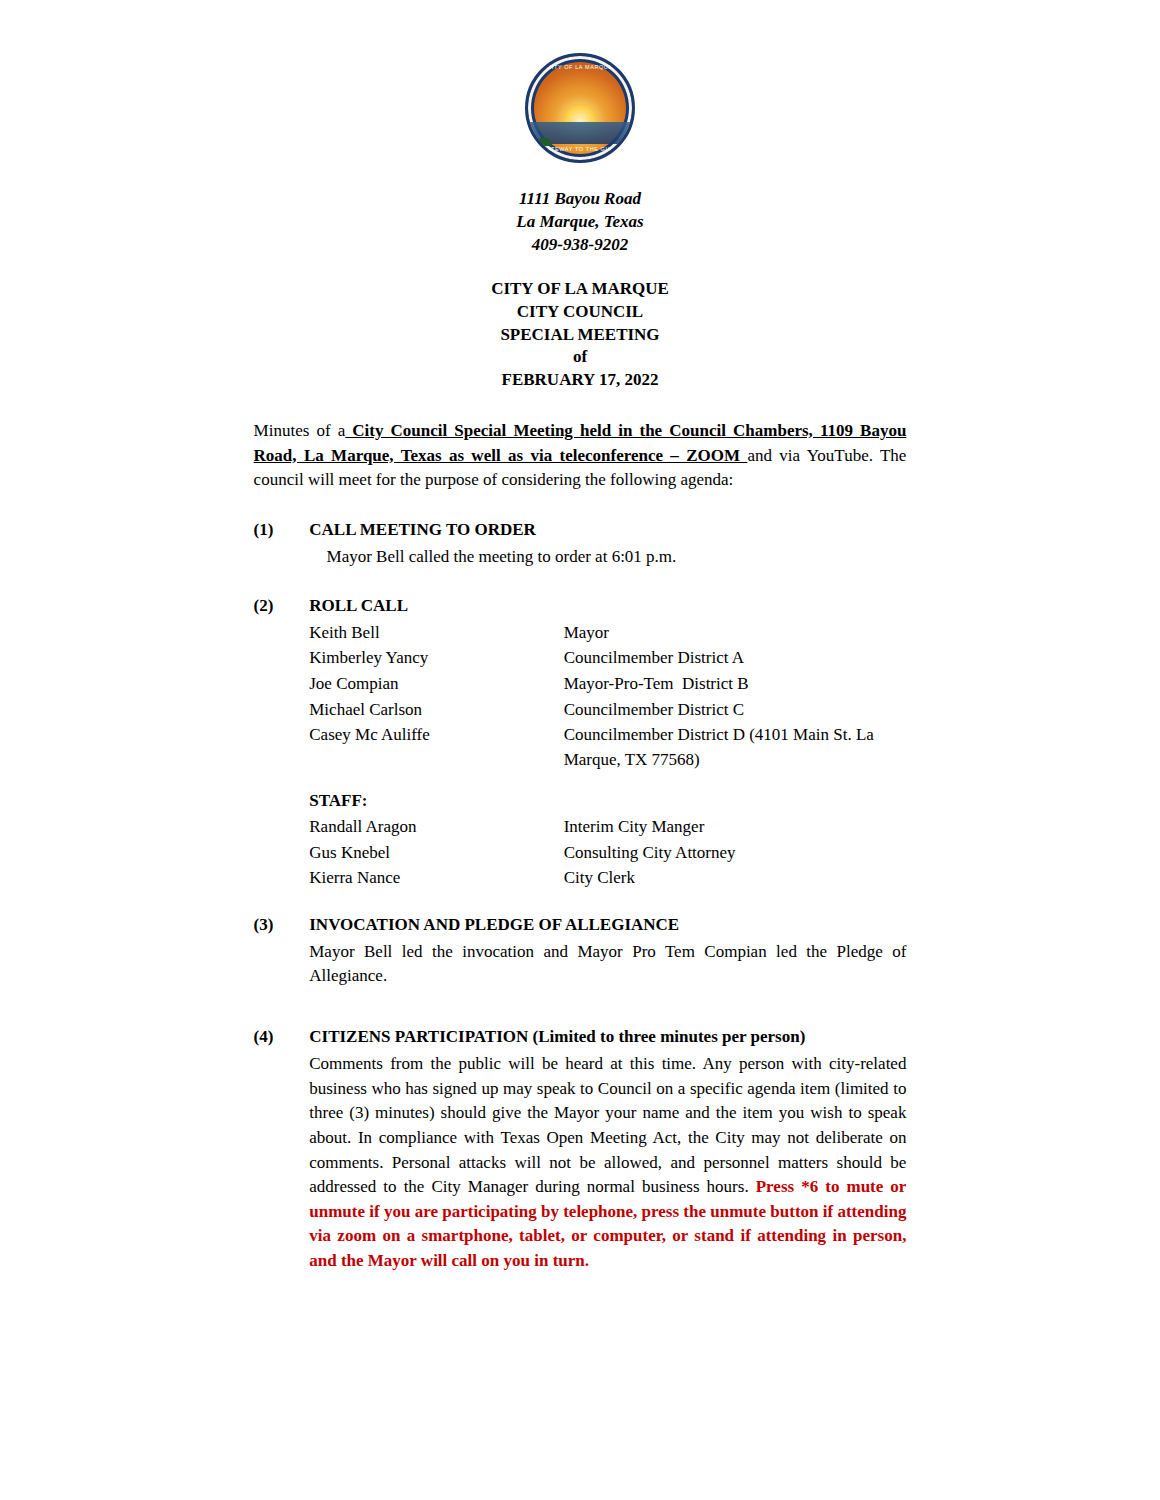City of La Marque Gateway to the Gulf
1111 Bayou Road
La Marque, Texas
409-938-9202
CITY OF LA MARQUE
CITY COUNCIL
SPECIAL MEETING
of
FEBRUARY 17, 2022
Minutes of a City Council Special Meeting held in the Council Chambers, 1109 Bayou Road, La Marque, Texas as well as via teleconference – ZOOM and via YouTube. The council will meet for the purpose of considering the following agenda:
(1)
CALL MEETING TO ORDER
Mayor Bell called the meeting to order at 6:01 p.m.
(2)
ROLL CALL
| Keith Bell | Mayor |
| Kimberley Yancy | Councilmember District A |
| Joe Compian | Mayor-Pro-Tem District B |
| Michael Carlson | Councilmember District C |
| Casey Mc Auliffe | Councilmember District D (4101 Main St. La Marque, TX 77568) |
STAFF:
| Randall Aragon | Interim City Manger |
| Gus Knebel | Consulting City Attorney |
| Kierra Nance | City Clerk |
(3)
INVOCATION AND PLEDGE OF ALLEGIANCE
Mayor Bell led the invocation and Mayor Pro Tem Compian led the Pledge of Allegiance.
(4)
CITIZENS PARTICIPATION (Limited to three minutes per person)
Comments from the public will be heard at this time. Any person with city-related business who has signed up may speak to Council on a specific agenda item (limited to three (3) minutes) should give the Mayor your name and the item you wish to speak about. In compliance with Texas Open Meeting Act, the City may not deliberate on comments. Personal attacks will not be allowed, and personnel matters should be addressed to the City Manager during normal business hours. Press *6 to mute or unmute if you are participating by telephone, press the unmute button if attending via zoom on a smartphone, tablet, or computer, or stand if attending in person, and the Mayor will call on you in turn.